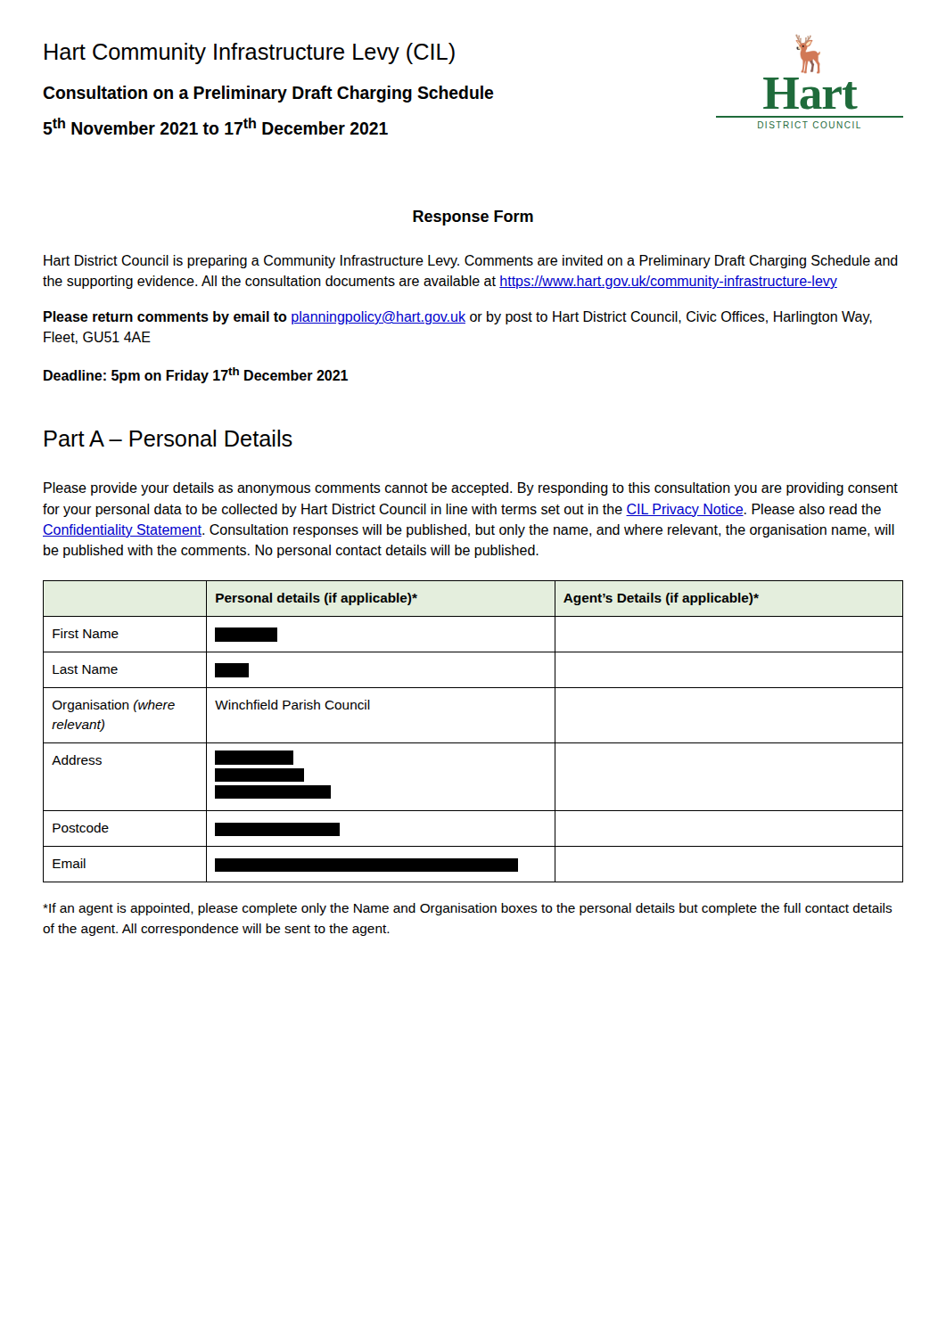Hart Community Infrastructure Levy (CIL)
Consultation on a Preliminary Draft Charging Schedule
5th November 2021 to 17th December 2021
🦌
Hart
DISTRICT COUNCIL
Response Form
Hart District Council is preparing a Community Infrastructure Levy. Comments are invited on a Preliminary Draft Charging Schedule and the supporting evidence. All the consultation documents are available at https://www.hart.gov.uk/community-infrastructure-levy
Please return comments by email to planningpolicy@hart.gov.uk or by post to Hart District Council, Civic Offices, Harlington Way, Fleet, GU51 4AE
Deadline: 5pm on Friday 17th December 2021
Part A – Personal Details
Please provide your details as anonymous comments cannot be accepted. By responding to this consultation you are providing consent for your personal data to be collected by Hart District Council in line with terms set out in the CIL Privacy Notice. Please also read the Confidentiality Statement. Consultation responses will be published, but only the name, and where relevant, the organisation name, will be published with the comments. No personal contact details will be published.
| | Personal details (if applicable)* | Agent’s Details (if applicable)* |
| --- | --- | --- |
| First Name | | |
| Last Name | | |
| Organisation (where relevant) | Winchfield Parish Council | |
| Address | | |
| Postcode | | |
| Email | | |
*If an agent is appointed, please complete only the Name and Organisation boxes to the personal details but complete the full contact details of the agent. All correspondence will be sent to the agent.